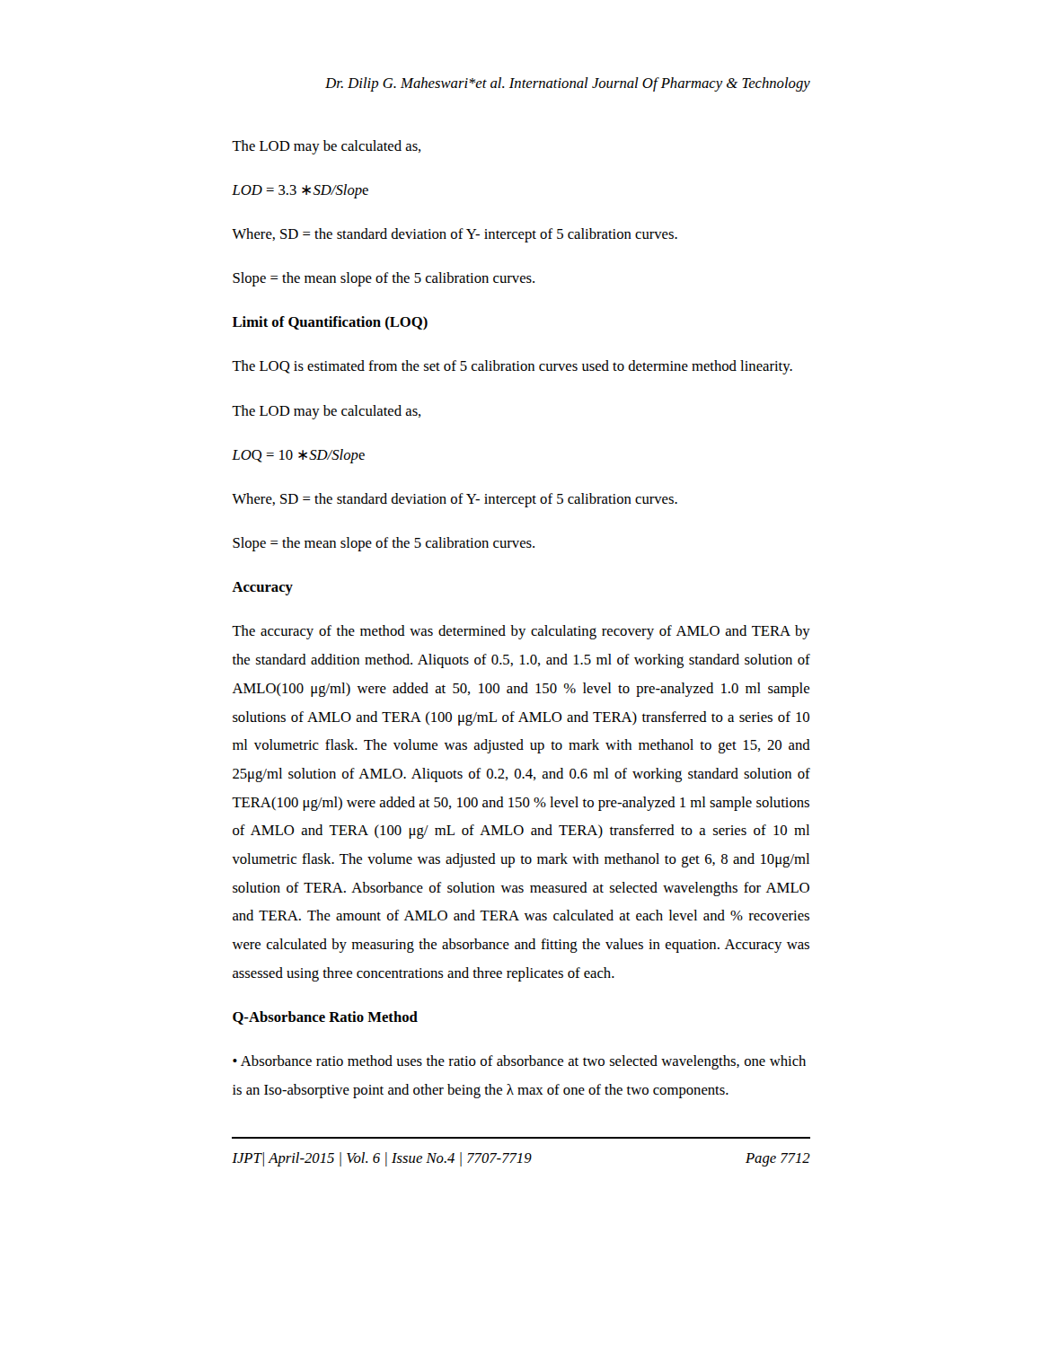Dr. Dilip G. Maheswari*et al. International Journal Of Pharmacy & Technology
The LOD may be calculated as,
LOD = 3.3 ∗SD/Slope
Where, SD = the standard deviation of Y- intercept of 5 calibration curves.
Slope = the mean slope of the 5 calibration curves.
Limit of Quantification (LOQ)
The LOQ is estimated from the set of 5 calibration curves used to determine method linearity.
The LOD may be calculated as,
LOQ = 10 ∗SD/Slope
Where, SD = the standard deviation of Y- intercept of 5 calibration curves.
Slope = the mean slope of the 5 calibration curves.
Accuracy
The accuracy of the method was determined by calculating recovery of AMLO and TERA by the standard addition method. Aliquots of 0.5, 1.0, and 1.5 ml of working standard solution of AMLO(100 μg/ml) were added at 50, 100 and 150 % level to pre-analyzed 1.0 ml sample solutions of AMLO and TERA (100 μg/mL of AMLO and TERA) transferred to a series of 10 ml volumetric flask. The volume was adjusted up to mark with methanol to get 15, 20 and 25μg/ml solution of AMLO. Aliquots of 0.2, 0.4, and 0.6 ml of working standard solution of TERA(100 μg/ml) were added at 50, 100 and 150 % level to pre-analyzed 1 ml sample solutions of AMLO and TERA (100 μg/ mL of AMLO and TERA) transferred to a series of 10 ml volumetric flask. The volume was adjusted up to mark with methanol to get 6, 8 and 10μg/ml solution of TERA. Absorbance of solution was measured at selected wavelengths for AMLO and TERA. The amount of AMLO and TERA was calculated at each level and % recoveries were calculated by measuring the absorbance and fitting the values in equation. Accuracy was assessed using three concentrations and three replicates of each.
Q-Absorbance Ratio Method
• Absorbance ratio method uses the ratio of absorbance at two selected wavelengths, one which is an Iso-absorptive point and other being the λ max of one of the two components.
IJPT| April-2015 | Vol. 6 | Issue No.4 | 7707-7719 Page 7712